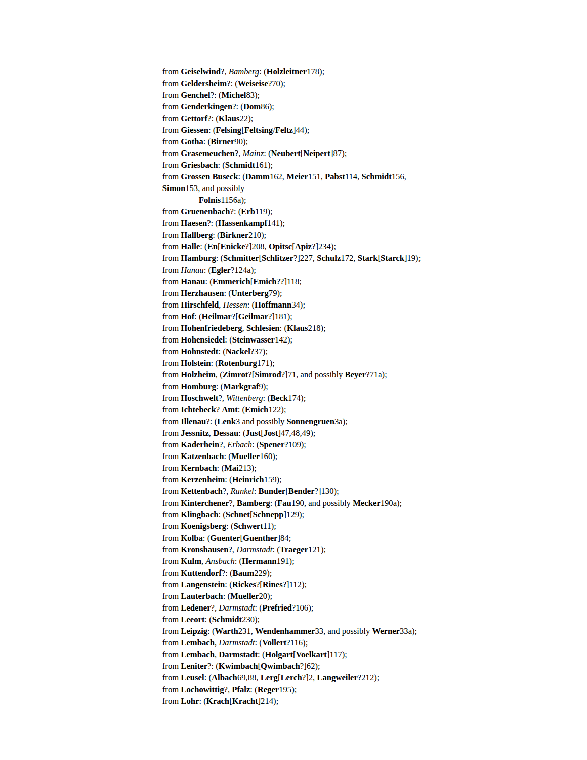from Geiselwind?, Bamberg: (Holzleitner178);
from Geldersheim?: (Weiseise?70);
from Genchel?: (Michel83);
from Genderkingen?: (Dom86);
from Gettorf?: (Klaus22);
from Giessen: (Felsing[Feltsing/Feltz]44);
from Gotha: (Birner90);
from Grasemeuchen?, Mainz: (Neubert[Neipert]87);
from Griesbach: (Schmidt161);
from Grossen Buseck: (Damm162, Meier151, Pabst114, Schmidt156, Simon153, and possibly
Folnis1156a);
from Gruenenbach?: (Erb119);
from Haesen?: (Hassenkampf141);
from Hallberg: (Birkner210);
from Halle: (En[Enicke?]208, Opitsc[Apiz?]234);
from Hamburg: (Schmitter[Schlitzer?]227, Schulz172, Stark[Starck]19);
from Hanau: (Egler?124a);
from Hanau: (Emmerich[Emich??]118;
from Herzhausen: (Unterberg79);
from Hirschfeld, Hessen: (Hoffmann34);
from Hof: (Heilmar?[Geilmar?]181);
from Hohenfriedeberg, Schlesien: (Klaus218);
from Hohensiedel: (Steinwasser142);
from Hohnstedt: (Nackel?37);
from Holstein: (Rotenburg171);
from Holzheim, (Zimrot?[Simrod?]71, and possibly Beyer?71a);
from Homburg: (Markgraf9);
from Hoschwelt?, Wittenberg: (Beck174);
from Ichtebeck? Amt: (Emich122);
from Illenau?: (Lenk3 and possibly Sonnengruen3a);
from Jessnitz, Dessau: (Just[Jost]47,48,49);
from Kaderhein?, Erbach: (Spener?109);
from Katzenbach: (Mueller160);
from Kernbach: (Mai213);
from Kerzenheim: (Heinrich159);
from Kettenbach?, Runkel: Bunder[Bender?]130);
from Kinterchener?, Bamberg: (Fau190, and possibly Mecker190a);
from Klingbach: (Schnet[Schnepp]129);
from Koenigsberg: (Schwert11);
from Kolba: (Guenter[Guenther]84;
from Kronshausen?, Darmstadt: (Traeger121);
from Kulm, Ansbach: (Hermann191);
from Kuttendorf?: (Baum229);
from Langenstein: (Rickes?[Rines?]112);
from Lauterbach: (Mueller20);
from Ledener?, Darmstadt: (Prefried?106);
from Leeort: (Schmidt230);
from Leipzig: (Warth231, Wendenhammer33, and possibly Werner33a);
from Lembach, Darmstadt: (Vollert?116);
from Lembach, Darmstadt: (Holgart[Voelkart]117);
from Leniter?: (Kwimbach[Qwimbach?]62);
from Leusel: (Albach69,88, Lerg[Lerch?]2, Langweiler?212);
from Lochowittig?, Pfalz: (Reger195);
from Lohr: (Krach[Kracht]214);